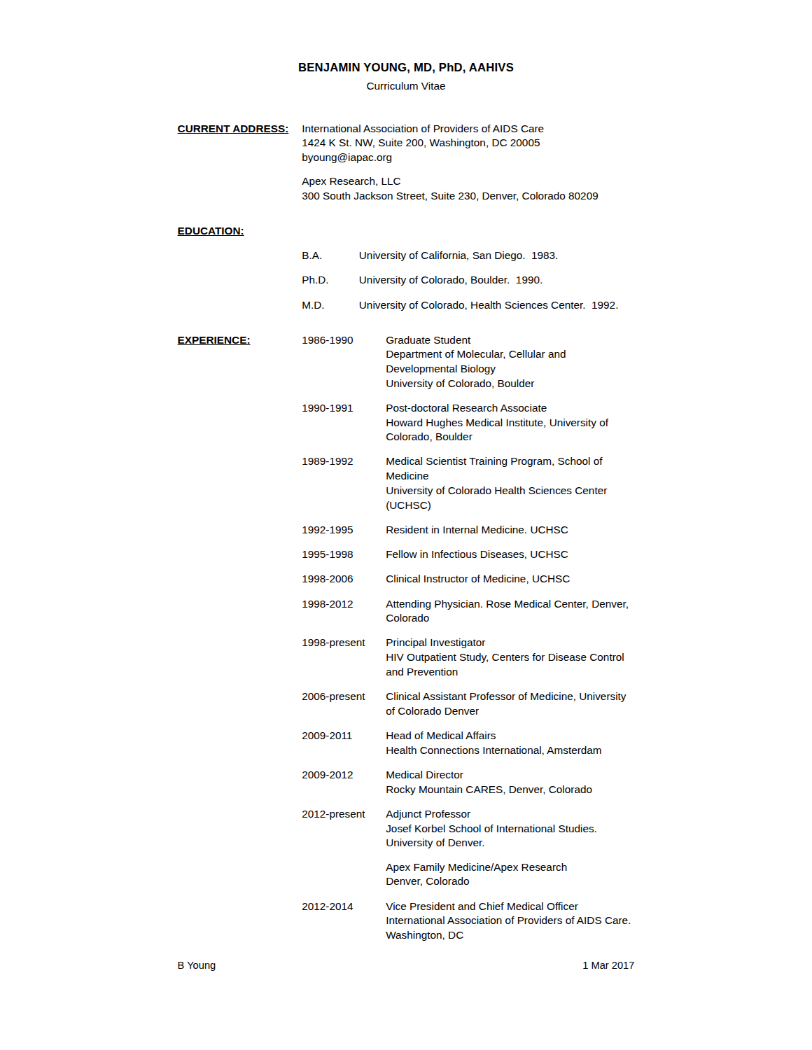BENJAMIN YOUNG, MD, PhD, AAHIVS
Curriculum Vitae
| CURRENT ADDRESS: | International Association of Providers of AIDS Care 1424 K St. NW, Suite 200, Washington, DC 20005 byoung@iapac.org Apex Research, LLC 300 South Jackson Street, Suite 230, Denver, Colorado 80209 |
| EDUCATION: | | |
| | B.A. | University of California, San Diego. 1983. |
| | Ph.D. | University of Colorado, Boulder. 1990. |
| | M.D. | University of Colorado, Health Sciences Center. 1992. |
| EXPERIENCE: | 1986-1990 | Graduate Student Department of Molecular, Cellular and Developmental Biology University of Colorado, Boulder |
| | 1990-1991 | Post-doctoral Research Associate Howard Hughes Medical Institute, University of Colorado, Boulder |
| | 1989-1992 | Medical Scientist Training Program, School of Medicine University of Colorado Health Sciences Center (UCHSC) |
| | 1992-1995 | Resident in Internal Medicine. UCHSC |
| | 1995-1998 | Fellow in Infectious Diseases, UCHSC |
| | 1998-2006 | Clinical Instructor of Medicine, UCHSC |
| | 1998-2012 | Attending Physician. Rose Medical Center, Denver, Colorado |
| | 1998-present | Principal Investigator HIV Outpatient Study, Centers for Disease Control and Prevention |
| | 2006-present | Clinical Assistant Professor of Medicine, University of Colorado Denver |
| | 2009-2011 | Head of Medical Affairs Health Connections International, Amsterdam |
| | 2009-2012 | Medical Director Rocky Mountain CARES, Denver, Colorado |
| | 2012-present | Adjunct Professor Josef Korbel School of International Studies. University of Denver. Apex Family Medicine/Apex Research Denver, Colorado |
| | 2012-2014 | Vice President and Chief Medical Officer International Association of Providers of AIDS Care. Washington, DC |
B Young 1 Mar 2017